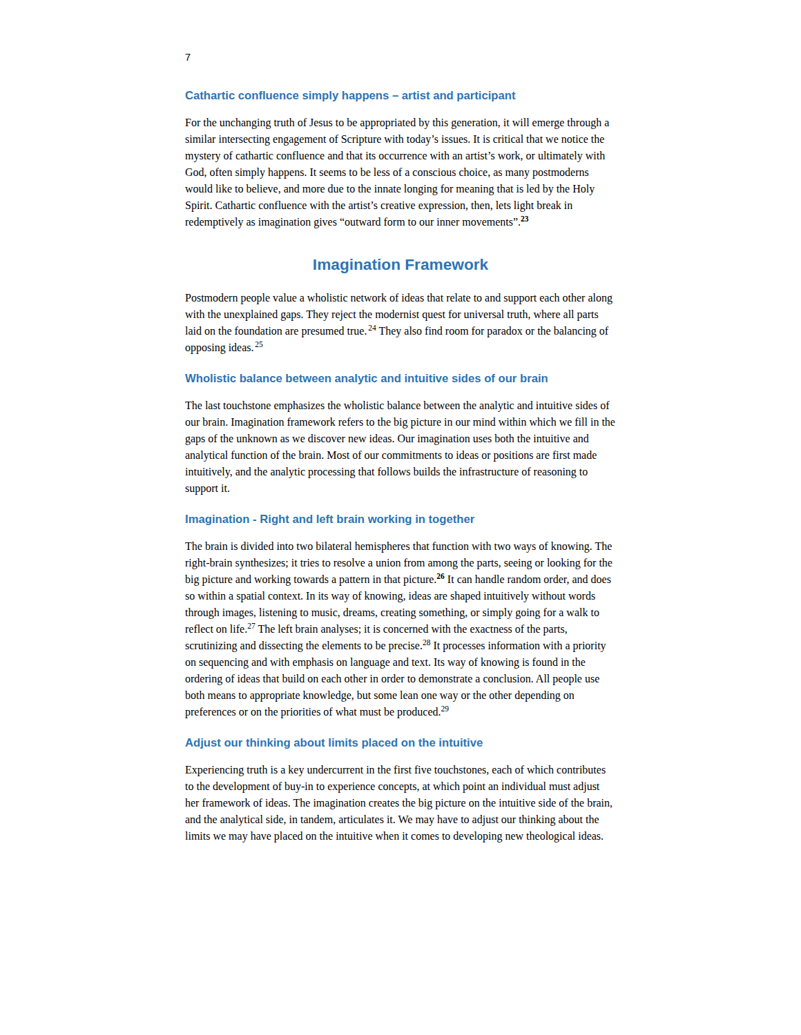7
Cathartic confluence simply happens – artist and participant
For the unchanging truth of Jesus to be appropriated by this generation, it will emerge through a similar intersecting engagement of Scripture with today’s issues. It is critical that we notice the mystery of cathartic confluence and that its occurrence with an artist’s work, or ultimately with God, often simply happens. It seems to be less of a conscious choice, as many postmoderns would like to believe, and more due to the innate longing for meaning that is led by the Holy Spirit. Cathartic confluence with the artist’s creative expression, then, lets light break in redemptively as imagination gives “outward form to our inner movements”.23
Imagination Framework
Postmodern people value a wholistic network of ideas that relate to and support each other along with the unexplained gaps. They reject the modernist quest for universal truth, where all parts laid on the foundation are presumed true.24 They also find room for paradox or the balancing of opposing ideas.25
Wholistic balance between analytic and intuitive sides of our brain
The last touchstone emphasizes the wholistic balance between the analytic and intuitive sides of our brain. Imagination framework refers to the big picture in our mind within which we fill in the gaps of the unknown as we discover new ideas. Our imagination uses both the intuitive and analytical function of the brain. Most of our commitments to ideas or positions are first made intuitively, and the analytic processing that follows builds the infrastructure of reasoning to support it.
Imagination - Right and left brain working in together
The brain is divided into two bilateral hemispheres that function with two ways of knowing. The right-brain synthesizes; it tries to resolve a union from among the parts, seeing or looking for the big picture and working towards a pattern in that picture.26 It can handle random order, and does so within a spatial context. In its way of knowing, ideas are shaped intuitively without words through images, listening to music, dreams, creating something, or simply going for a walk to reflect on life.27 The left brain analyses; it is concerned with the exactness of the parts, scrutinizing and dissecting the elements to be precise.28 It processes information with a priority on sequencing and with emphasis on language and text. Its way of knowing is found in the ordering of ideas that build on each other in order to demonstrate a conclusion. All people use both means to appropriate knowledge, but some lean one way or the other depending on preferences or on the priorities of what must be produced.29
Adjust our thinking about limits placed on the intuitive
Experiencing truth is a key undercurrent in the first five touchstones, each of which contributes to the development of buy-in to experience concepts, at which point an individual must adjust her framework of ideas. The imagination creates the big picture on the intuitive side of the brain, and the analytical side, in tandem, articulates it. We may have to adjust our thinking about the limits we may have placed on the intuitive when it comes to developing new theological ideas.